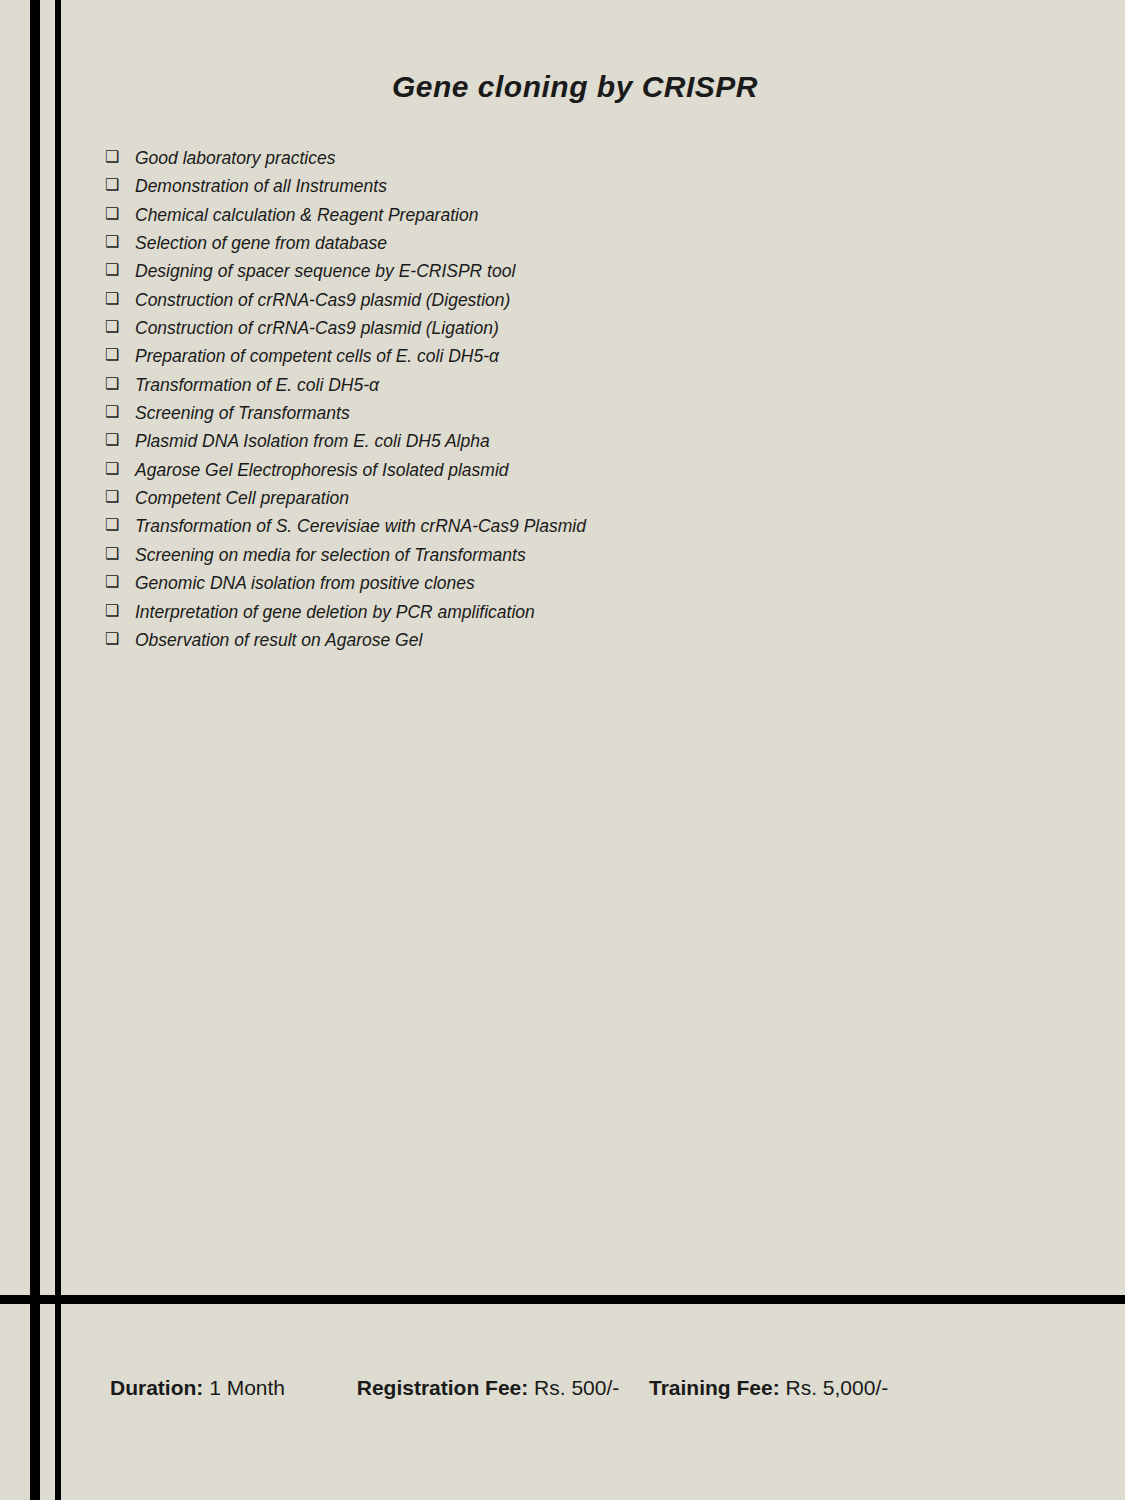Gene cloning by CRISPR
Good laboratory practices
Demonstration of all Instruments
Chemical calculation & Reagent Preparation
Selection of gene from database
Designing of spacer sequence by E-CRISPR tool
Construction of crRNA-Cas9 plasmid (Digestion)
Construction of crRNA-Cas9 plasmid (Ligation)
Preparation of competent cells of E. coli DH5-α
Transformation of E. coli DH5-α
Screening of Transformants
Plasmid DNA Isolation from E. coli DH5 Alpha
Agarose Gel Electrophoresis of Isolated plasmid
Competent Cell preparation
Transformation of S. Cerevisiae with crRNA-Cas9 Plasmid
Screening on media for selection of Transformants
Genomic DNA isolation from positive clones
Interpretation of gene deletion by PCR amplification
Observation of result on Agarose Gel
Duration: 1 Month Registration Fee: Rs. 500/- Training Fee: Rs. 5,000/-